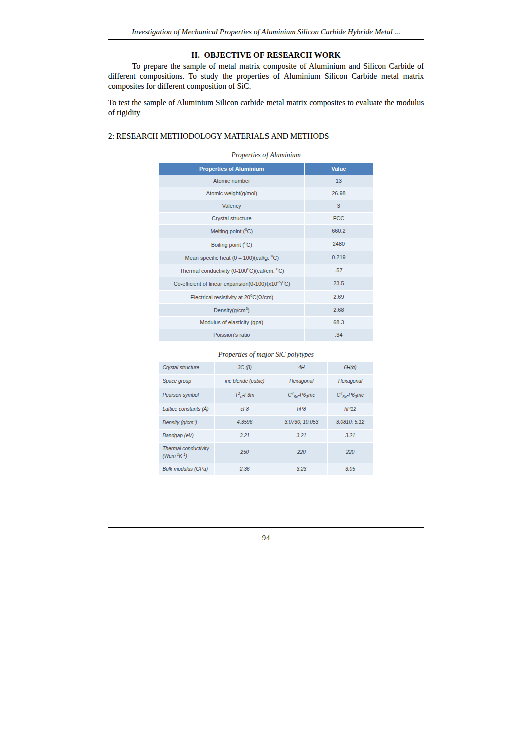Investigation of Mechanical Properties of Aluminium Silicon Carbide Hybride Metal ...
II. OBJECTIVE OF RESEARCH WORK
To prepare the sample of metal matrix composite of Aluminium and Silicon Carbide of different compositions. To study the properties of Aluminium Silicon Carbide metal matrix composites for different composition of SiC.
To test the sample of Aluminium Silicon carbide metal matrix composites to evaluate the modulus of rigidity
2: RESEARCH METHODOLOGY MATERIALS AND METHODS
Properties of Aluminium
| Properties of Aluminium | Value |
| --- | --- |
| Atomic number | 13 |
| Atomic weight(g/mol) | 26.98 |
| Valency | 3 |
| Crystal structure | FCC |
| Melting point ( 0 C) | 660.2 |
| Boiling point ( 0 C) | 2480 |
| Mean specific heat (0 – 100)(cal/g. 0 C) | 0.219 |
| Thermal conductivity (0-100 0 C)(cal/cm. 0 C) | .57 |
| Co-efficient of linear expansion(0-100)(x10 -6 / 0 C) | 23.5 |
| Electrical resistivity at 20 0 C(Ω/cm) | 2.69 |
| Density(g/cm 3 ) | 2.68 |
| Modulus of elasticity (gpa) | 68.3 |
| Poission’s ratio | .34 |
Properties of major SiC polytypes
| Crystal structure | 3C (β) | 4H | 6H(α) |
| Space group | inc blende (cubic) | Hexagonal | Hexagonal |
| Pearson symbol | T 2 d -F3m | C 4 6v -P6 3 mc | C 4 6v -P6 3 mc |
| Lattice constants (Å) | cF8 | hP8 | hP12 |
| Density (g/cm 3 ) | 4.3596 | 3.0730; 10.053 | 3.0810; 5.12 |
| Bandgap (eV) | 3.21 | 3.21 | 3.21 |
| Thermal conductivity (Wcm -1 K -1 ) | 250 | 220 | 220 |
| Bulk modulus (GPa) | 2.36 | 3.23 | 3.05 |
94